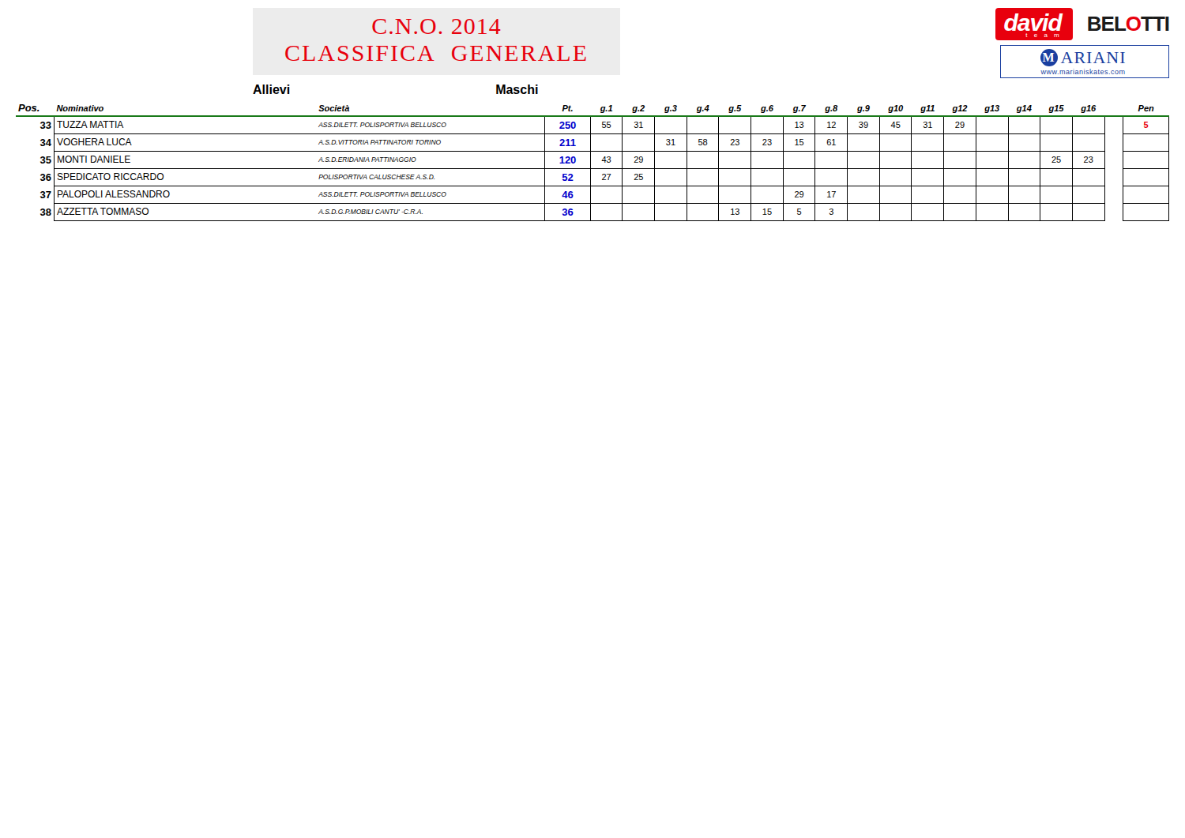C.N.O. 2014
CLASSIFICA GENERALE
davidt e a m
BELOTTI
MARIANI
www.marianiskates.com
Allievi Maschi
| Pos. | Nominativo | Società | Pt. | g.1 | g.2 | g.3 | g.4 | g.5 | g.6 | g.7 | g.8 | g.9 | g10 | g11 | g12 | g13 | g14 | g15 | g16 | | Pen |
| --- | --- | --- | --- | --- | --- | --- | --- | --- | --- | --- | --- | --- | --- | --- | --- | --- | --- | --- | --- | --- | --- |
| 33 | TUZZA MATTIA | ASS.DILETT. POLISPORTIVA BELLUSCO | 250 | 55 | 31 | | | | | 13 | 12 | 39 | 45 | 31 | 29 | | | | | | 5 |
| 34 | VOGHERA LUCA | A.S.D.VITTORIA PATTINATORI TORINO | 211 | | | 31 | 58 | 23 | 23 | 15 | 61 | | | | | | | | | | |
| 35 | MONTI DANIELE | A.S.D.ERIDANIA PATTINAGGIO | 120 | 43 | 29 | | | | | | | | | | | | | 25 | 23 | | |
| 36 | SPEDICATO RICCARDO | POLISPORTIVA CALUSCHESE A.S.D. | 52 | 27 | 25 | | | | | | | | | | | | | | | | |
| 37 | PALOPOLI ALESSANDRO | ASS.DILETT. POLISPORTIVA BELLUSCO | 46 | | | | | | | 29 | 17 | | | | | | | | | | |
| 38 | AZZETTA TOMMASO | A.S.D.G.P.MOBILI CANTU' -C.R.A. | 36 | | | | | 13 | 15 | 5 | 3 | | | | | | | | | | |